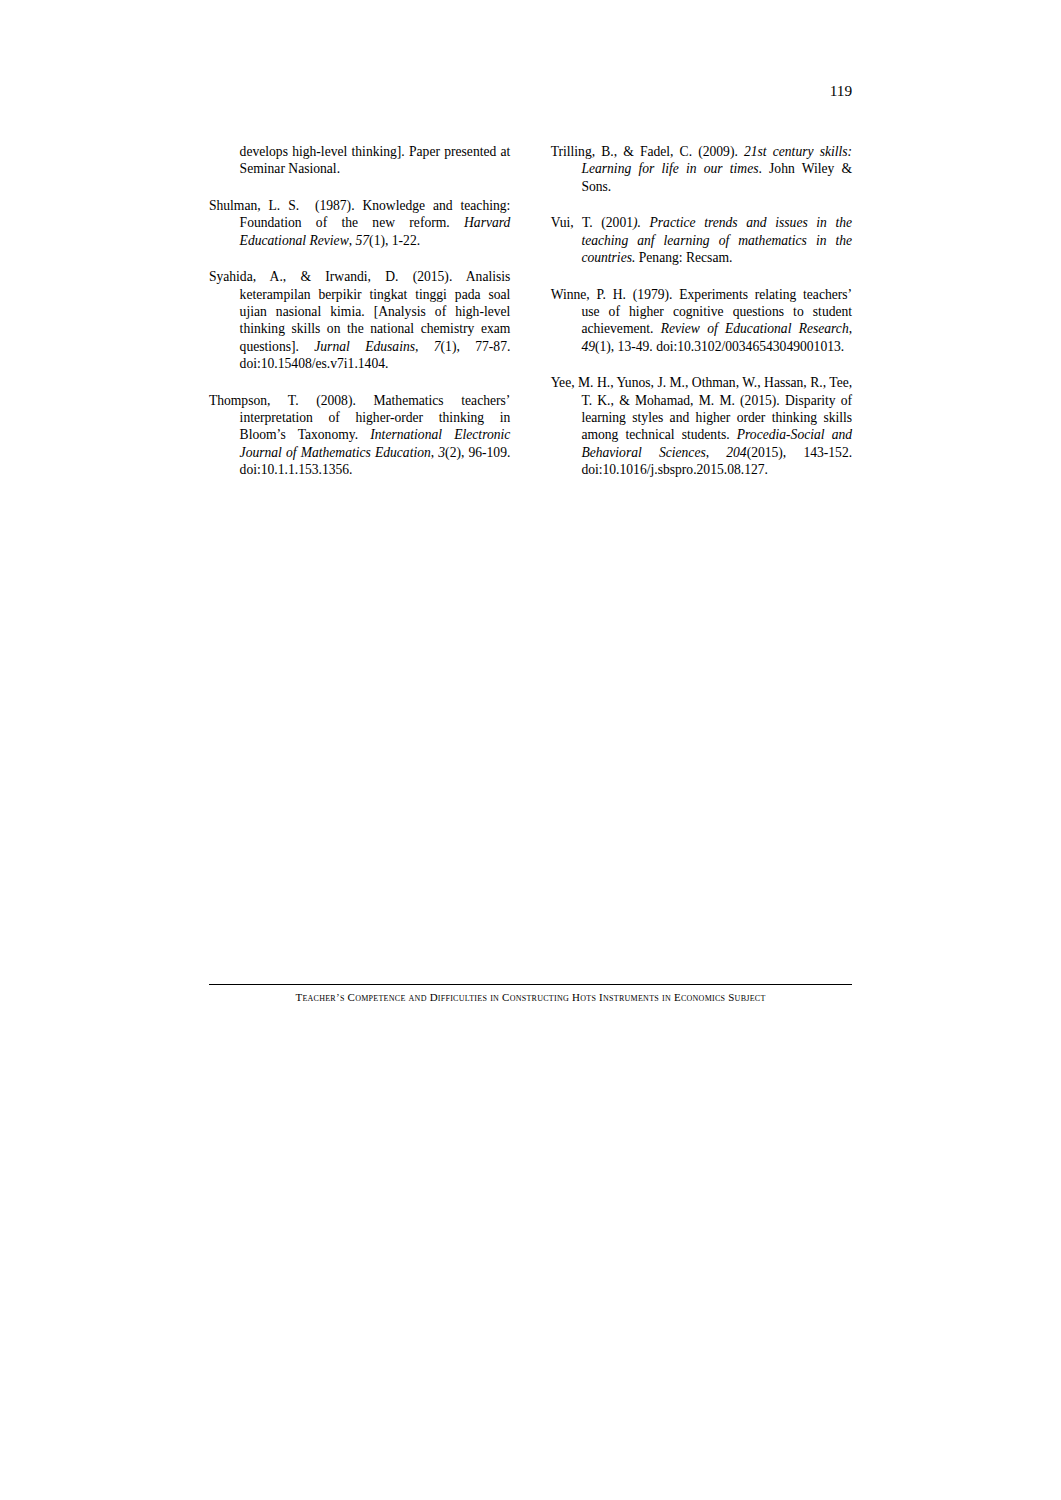119
develops high-level thinking]. Paper presented at Seminar Nasional.
Shulman, L. S. (1987). Knowledge and teaching: Foundation of the new reform. Harvard Educational Review, 57(1), 1-22.
Syahida, A., & Irwandi, D. (2015). Analisis keterampilan berpikir tingkat tinggi pada soal ujian nasional kimia. [Analysis of high-level thinking skills on the national chemistry exam questions]. Jurnal Edusains, 7(1), 77-87. doi:10.15408/es.v7i1.1404.
Thompson, T. (2008). Mathematics teachers’ interpretation of higher-order thinking in Bloom’s Taxonomy. International Electronic Journal of Mathematics Education, 3(2), 96-109. doi:10.1.1.153.1356.
Trilling, B., & Fadel, C. (2009). 21st century skills: Learning for life in our times. John Wiley & Sons.
Vui, T. (2001). Practice trends and issues in the teaching anf learning of mathematics in the countries. Penang: Recsam.
Winne, P. H. (1979). Experiments relating teachers’ use of higher cognitive questions to student achievement. Review of Educational Research, 49(1), 13-49. doi:10.3102/00346543049001013.
Yee, M. H., Yunos, J. M., Othman, W., Hassan, R., Tee, T. K., & Mohamad, M. M. (2015). Disparity of learning styles and higher order thinking skills among technical students. Procedia-Social and Behavioral Sciences, 204(2015), 143-152. doi:10.1016/j.sbspro.2015.08.127.
Teacher’s Competence and Difficulties in Constructing Hots Instruments in Economics Subject